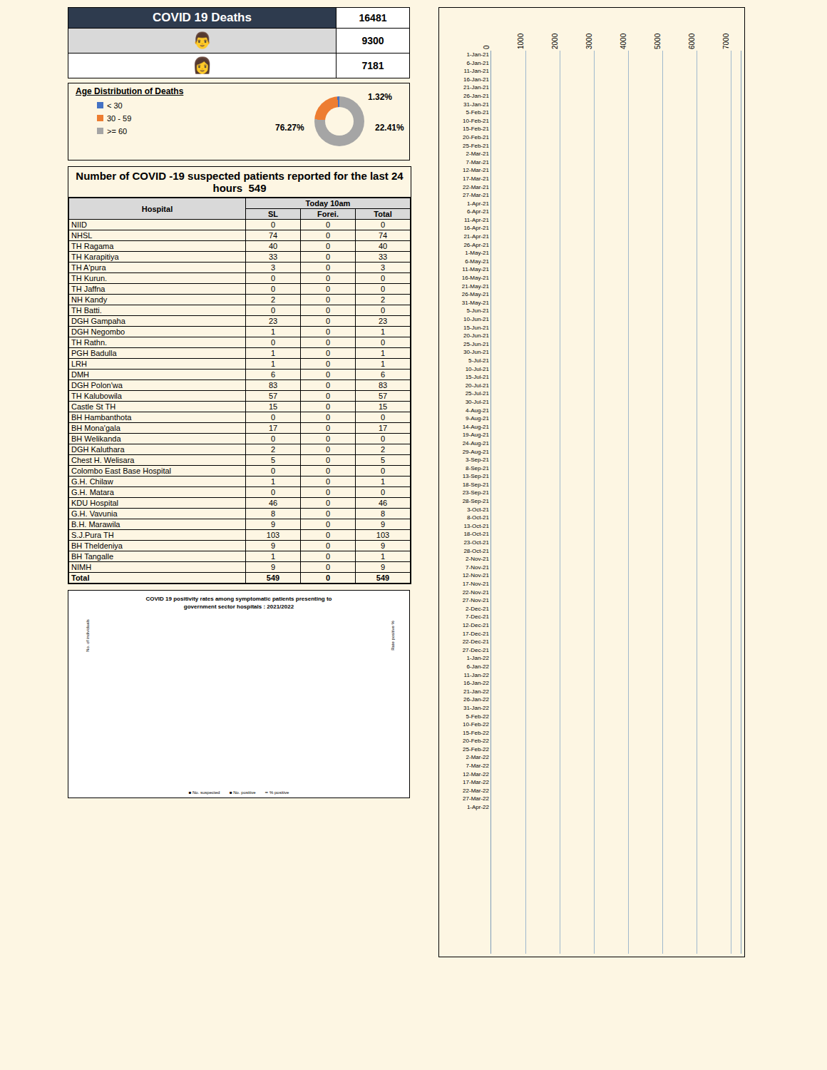| COVID 19 Deaths | 16481 |
| 👨 | 9300 |
| 👩 | 7181 |
Age Distribution of Deaths
< 30
30 - 59
>= 60
1.32%
76.27%
22.41%
Number of COVID -19 suspected patients reported for the last 24 hours 549
| Hospital | Today 10am |
| --- | --- |
| SL | Forei. | Total |
| NIID | 0 | 0 | 0 |
| NHSL | 74 | 0 | 74 |
| TH Ragama | 40 | 0 | 40 |
| TH Karapitiya | 33 | 0 | 33 |
| TH A'pura | 3 | 0 | 3 |
| TH Kurun. | 0 | 0 | 0 |
| TH Jaffna | 0 | 0 | 0 |
| NH Kandy | 2 | 0 | 2 |
| TH Batti. | 0 | 0 | 0 |
| DGH Gampaha | 23 | 0 | 23 |
| DGH Negombo | 1 | 0 | 1 |
| TH Rathn. | 0 | 0 | 0 |
| PGH Badulla | 1 | 0 | 1 |
| LRH | 1 | 0 | 1 |
| DMH | 6 | 0 | 6 |
| DGH Polon'wa | 83 | 0 | 83 |
| TH Kalubowila | 57 | 0 | 57 |
| Castle St TH | 15 | 0 | 15 |
| BH Hambanthota | 0 | 0 | 0 |
| BH Mona'gala | 17 | 0 | 17 |
| BH Welikanda | 0 | 0 | 0 |
| DGH Kaluthara | 2 | 0 | 2 |
| Chest H. Welisara | 5 | 0 | 5 |
| Colombo East Base Hospital | 0 | 0 | 0 |
| G.H. Chilaw | 1 | 0 | 1 |
| G.H. Matara | 0 | 0 | 0 |
| KDU Hospital | 46 | 0 | 46 |
| G.H. Vavunia | 8 | 0 | 8 |
| B.H. Marawila | 9 | 0 | 9 |
| S.J.Pura TH | 103 | 0 | 103 |
| BH Theldeniya | 9 | 0 | 9 |
| BH Tangalle | 1 | 0 | 1 |
| NIMH | 9 | 0 | 9 |
| Total | 549 | 0 | 549 |
COVID 19 positivity rates among symptomatic patients presenting to
government sector hospitals : 2021/2022
No. of individuals
Rate positive %
■ No. suspected ■ No. positive ━ % positive
0 1000 2000 3000 4000 5000 6000 7000
1-Jan-21
6-Jan-21
11-Jan-21
16-Jan-21
21-Jan-21
26-Jan-21
31-Jan-21
5-Feb-21
10-Feb-21
15-Feb-21
20-Feb-21
25-Feb-21
2-Mar-21
7-Mar-21
12-Mar-21
17-Mar-21
22-Mar-21
27-Mar-21
1-Apr-21
6-Apr-21
11-Apr-21
16-Apr-21
21-Apr-21
26-Apr-21
1-May-21
6-May-21
11-May-21
16-May-21
21-May-21
26-May-21
31-May-21
5-Jun-21
10-Jun-21
15-Jun-21
20-Jun-21
25-Jun-21
30-Jun-21
5-Jul-21
10-Jul-21
15-Jul-21
20-Jul-21
25-Jul-21
30-Jul-21
4-Aug-21
9-Aug-21
14-Aug-21
19-Aug-21
24-Aug-21
29-Aug-21
3-Sep-21
8-Sep-21
13-Sep-21
18-Sep-21
23-Sep-21
28-Sep-21
3-Oct-21
8-Oct-21
13-Oct-21
18-Oct-21
23-Oct-21
28-Oct-21
2-Nov-21
7-Nov-21
12-Nov-21
17-Nov-21
22-Nov-21
27-Nov-21
2-Dec-21
7-Dec-21
12-Dec-21
17-Dec-21
22-Dec-21
27-Dec-21
1-Jan-22
6-Jan-22
11-Jan-22
16-Jan-22
21-Jan-22
26-Jan-22
31-Jan-22
5-Feb-22
10-Feb-22
15-Feb-22
20-Feb-22
25-Feb-22
2-Mar-22
7-Mar-22
12-Mar-22
17-Mar-22
22-Mar-22
27-Mar-22
1-Apr-22